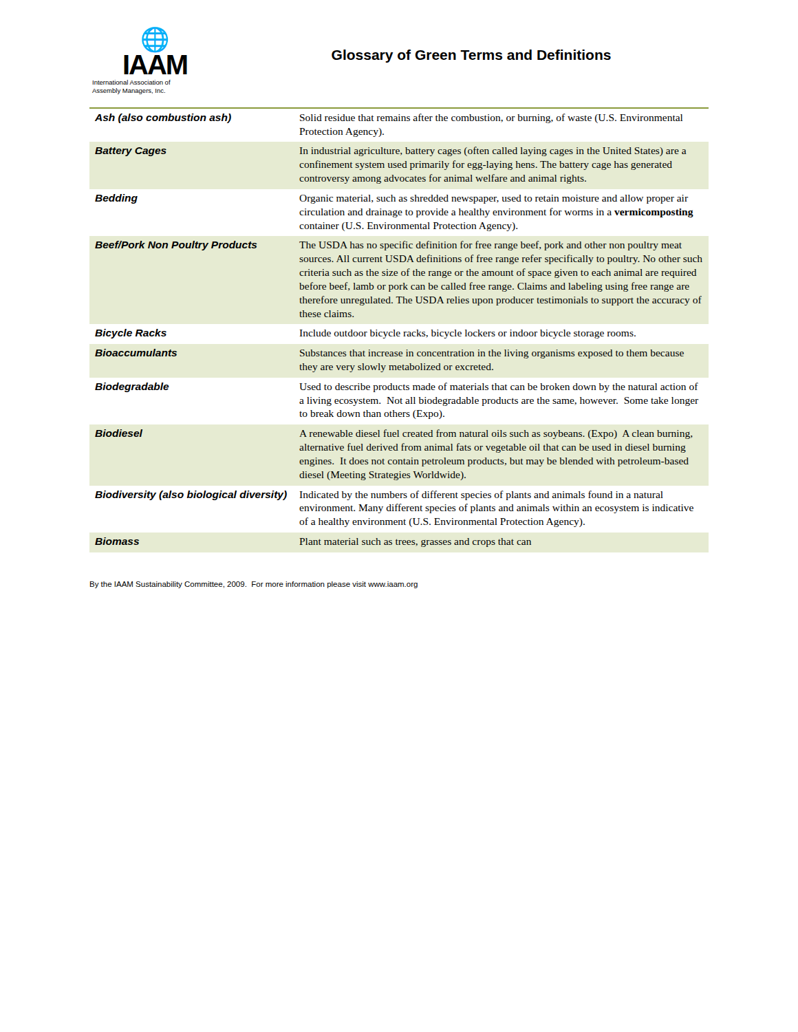🌐
IAAM
International Association of
Assembly Managers, Inc.
Glossary of Green Terms and Definitions
| Ash (also combustion ash) | Solid residue that remains after the combustion, or burning, of waste (U.S. Environmental Protection Agency). |
| Battery Cages | In industrial agriculture, battery cages (often called laying cages in the United States) are a confinement system used primarily for egg-laying hens. The battery cage has generated controversy among advocates for animal welfare and animal rights. |
| Bedding | Organic material, such as shredded newspaper, used to retain moisture and allow proper air circulation and drainage to provide a healthy environment for worms in a vermicomposting container (U.S. Environmental Protection Agency). |
| Beef/Pork Non Poultry Products | The USDA has no specific definition for free range beef, pork and other non poultry meat sources. All current USDA definitions of free range refer specifically to poultry. No other such criteria such as the size of the range or the amount of space given to each animal are required before beef, lamb or pork can be called free range. Claims and labeling using free range are therefore unregulated. The USDA relies upon producer testimonials to support the accuracy of these claims. |
| Bicycle Racks | Include outdoor bicycle racks, bicycle lockers or indoor bicycle storage rooms. |
| Bioaccumulants | Substances that increase in concentration in the living organisms exposed to them because they are very slowly metabolized or excreted. |
| Biodegradable | Used to describe products made of materials that can be broken down by the natural action of a living ecosystem. Not all biodegradable products are the same, however. Some take longer to break down than others (Expo). |
| Biodiesel | A renewable diesel fuel created from natural oils such as soybeans. (Expo) A clean burning, alternative fuel derived from animal fats or vegetable oil that can be used in diesel burning engines. It does not contain petroleum products, but may be blended with petroleum-based diesel (Meeting Strategies Worldwide). |
| Biodiversity (also biological diversity) | Indicated by the numbers of different species of plants and animals found in a natural environment. Many different species of plants and animals within an ecosystem is indicative of a healthy environment (U.S. Environmental Protection Agency). |
| Biomass | Plant material such as trees, grasses and crops that can |
By the IAAM Sustainability Committee, 2009. For more information please visit www.iaam.org